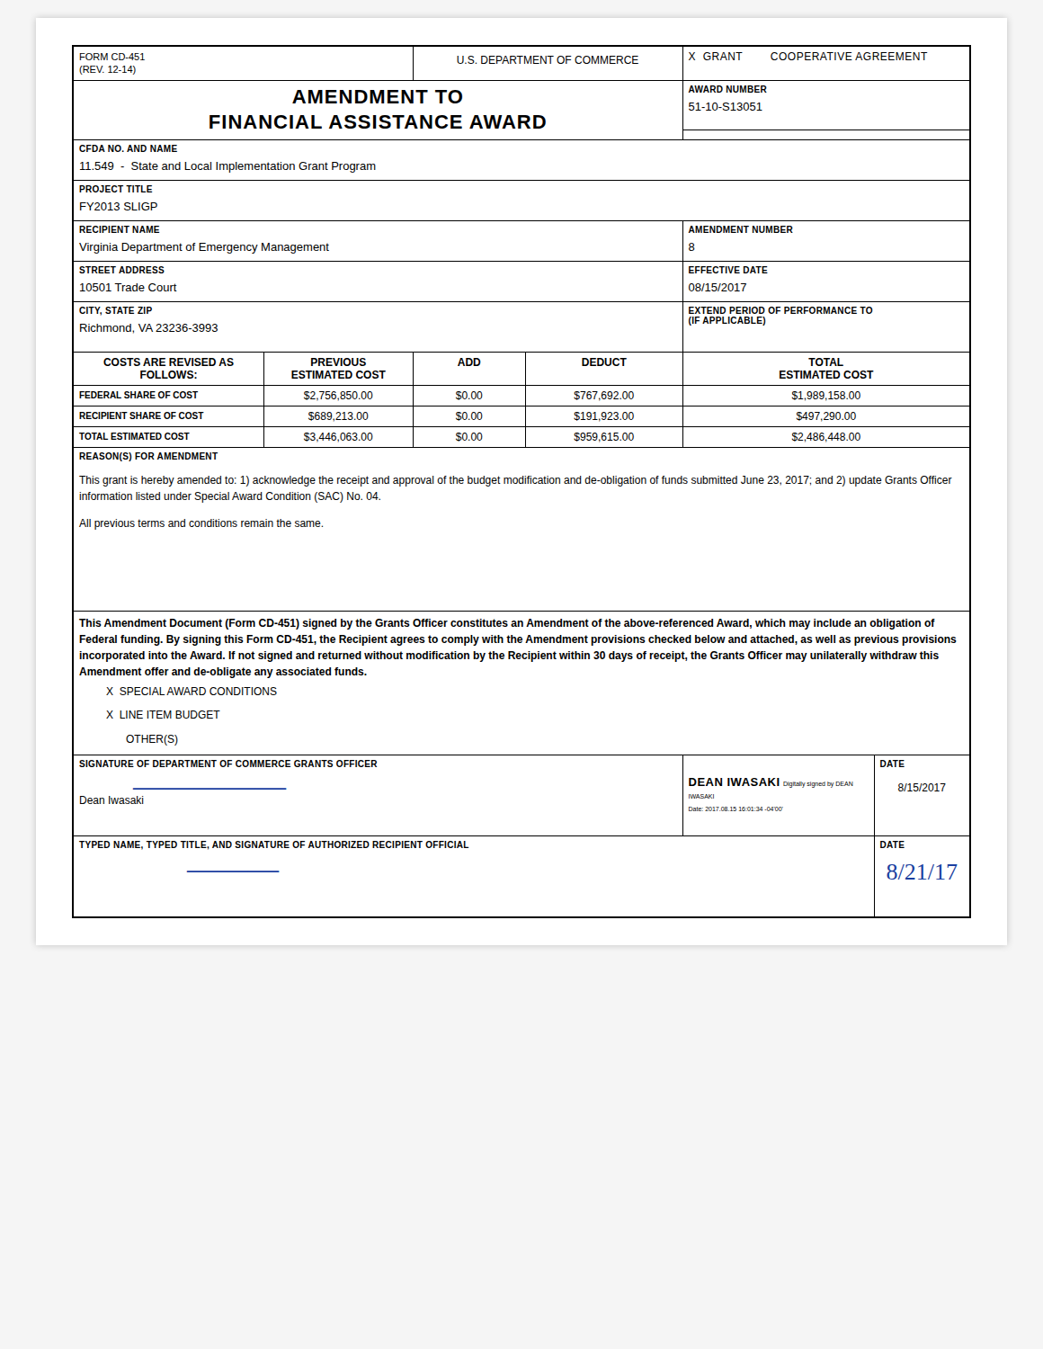| FORM CD-451 (REV. 12-14) | U.S. DEPARTMENT OF COMMERCE | X GRANT COOPERATIVE AGREEMENT |
| AMENDMENT TO FINANCIAL ASSISTANCE AWARD | Award Number 51-10-S13051 |
| CFDA No. and Name 11.549 - State and Local Implementation Grant Program |
| Project Title FY2013 SLIGP |
| Recipient Name Virginia Department of Emergency Management | Amendment Number 8 |
| Street Address 10501 Trade Court | Effective Date 08/15/2017 |
| City, State ZIP Richmond, VA 23236-3993 | Extend Period of Performance To (If Applicable) |
| Costs are Revised as Follows: | Previous Estimated Cost | Add | Deduct | Total Estimated Cost |
| Federal Share of Cost | $2,756,850.00 | $0.00 | $767,692.00 | $1,989,158.00 |
| Recipient Share of Cost | $689,213.00 | $0.00 | $191,923.00 | $497,290.00 |
| Total Estimated Cost | $3,446,063.00 | $0.00 | $959,615.00 | $2,486,448.00 |
| Reason(s) for Amendment This grant is hereby amended to: 1) acknowledge the receipt and approval of the budget modification and de-obligation of funds submitted June 23, 2017; and 2) update Grants Officer information listed under Special Award Condition (SAC) No. 04. All previous terms and conditions remain the same. |
| This Amendment Document (Form CD-451) signed by the Grants Officer constitutes an Amendment of the above-referenced Award, which may include an obligation of Federal funding. By signing this Form CD-451, the Recipient agrees to comply with the Amendment provisions checked below and attached, as well as previous provisions incorporated into the Award. If not signed and returned without modification by the Recipient within 30 days of receipt, the Grants Officer may unilaterally withdraw this Amendment offer and de-obligate any associated funds. X SPECIAL AWARD CONDITIONS X LINE ITEM BUDGET OTHER(S) |
| Signature of Department of Commerce Grants Officer ————— Dean Iwasaki | DEAN IWASAKI Digitally signed by DEAN IWASAKI Date: 2017.08.15 16:01:34 -04'00' | Date 8/15/2017 |
| Typed Name, Typed Title, and Signature of Authorized Recipient Official ——— | Date 8/21/17 |